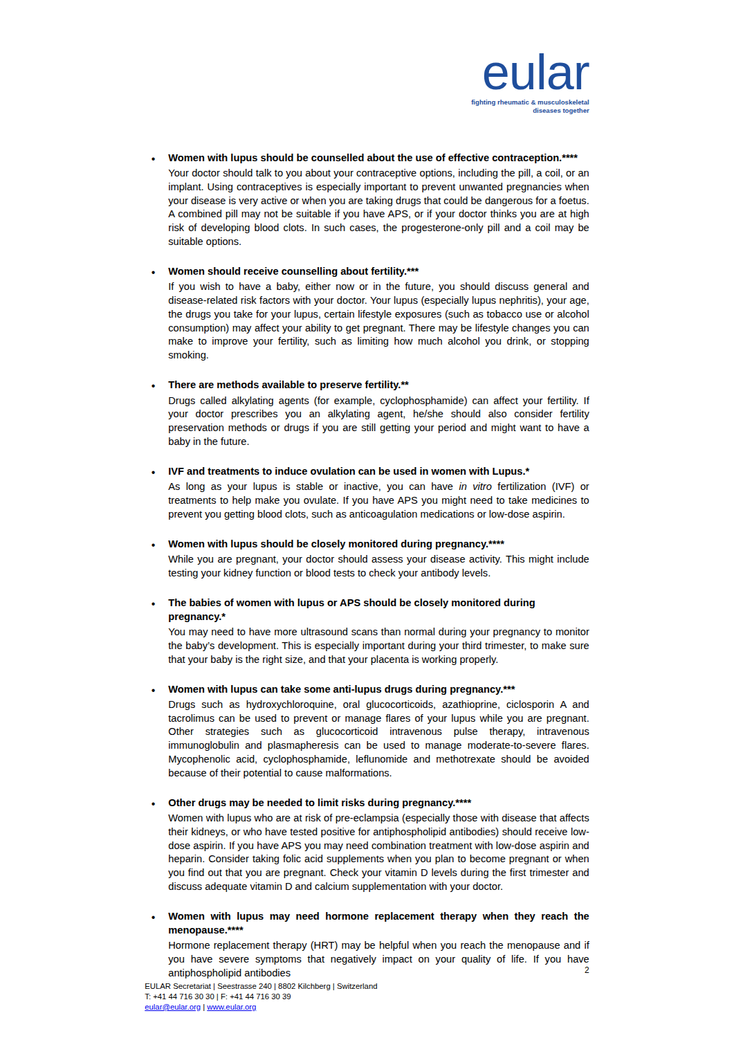eular fighting rheumatic & musculoskeletal
diseases together
Women with lupus should be counselled about the use of effective contraception.**** Your doctor should talk to you about your contraceptive options, including the pill, a coil, or an implant. Using contraceptives is especially important to prevent unwanted pregnancies when your disease is very active or when you are taking drugs that could be dangerous for a foetus. A combined pill may not be suitable if you have APS, or if your doctor thinks you are at high risk of developing blood clots. In such cases, the progesterone-only pill and a coil may be suitable options.
Women should receive counselling about fertility.*** If you wish to have a baby, either now or in the future, you should discuss general and disease-related risk factors with your doctor. Your lupus (especially lupus nephritis), your age, the drugs you take for your lupus, certain lifestyle exposures (such as tobacco use or alcohol consumption) may affect your ability to get pregnant. There may be lifestyle changes you can make to improve your fertility, such as limiting how much alcohol you drink, or stopping smoking.
There are methods available to preserve fertility.** Drugs called alkylating agents (for example, cyclophosphamide) can affect your fertility. If your doctor prescribes you an alkylating agent, he/she should also consider fertility preservation methods or drugs if you are still getting your period and might want to have a baby in the future.
IVF and treatments to induce ovulation can be used in women with Lupus.* As long as your lupus is stable or inactive, you can have in vitro fertilization (IVF) or treatments to help make you ovulate. If you have APS you might need to take medicines to prevent you getting blood clots, such as anticoagulation medications or low-dose aspirin.
Women with lupus should be closely monitored during pregnancy.**** While you are pregnant, your doctor should assess your disease activity. This might include testing your kidney function or blood tests to check your antibody levels.
The babies of women with lupus or APS should be closely monitored during pregnancy.* You may need to have more ultrasound scans than normal during your pregnancy to monitor the baby’s development. This is especially important during your third trimester, to make sure that your baby is the right size, and that your placenta is working properly.
Women with lupus can take some anti-lupus drugs during pregnancy.*** Drugs such as hydroxychloroquine, oral glucocorticoids, azathioprine, ciclosporin A and tacrolimus can be used to prevent or manage flares of your lupus while you are pregnant. Other strategies such as glucocorticoid intravenous pulse therapy, intravenous immunoglobulin and plasmapheresis can be used to manage moderate-to-severe flares. Mycophenolic acid, cyclophosphamide, leflunomide and methotrexate should be avoided because of their potential to cause malformations.
Other drugs may be needed to limit risks during pregnancy.**** Women with lupus who are at risk of pre-eclampsia (especially those with disease that affects their kidneys, or who have tested positive for antiphospholipid antibodies) should receive low-dose aspirin. If you have APS you may need combination treatment with low-dose aspirin and heparin. Consider taking folic acid supplements when you plan to become pregnant or when you find out that you are pregnant. Check your vitamin D levels during the first trimester and discuss adequate vitamin D and calcium supplementation with your doctor.
Women with lupus may need hormone replacement therapy when they reach the menopause.**** Hormone replacement therapy (HRT) may be helpful when you reach the menopause and if you have severe symptoms that negatively impact on your quality of life. If you have antiphospholipid antibodies
2
EULAR Secretariat | Seestrasse 240 | 8802 Kilchberg | Switzerland
T: +41 44 716 30 30 | F: +41 44 716 30 39
eular@eular.org | www.eular.org